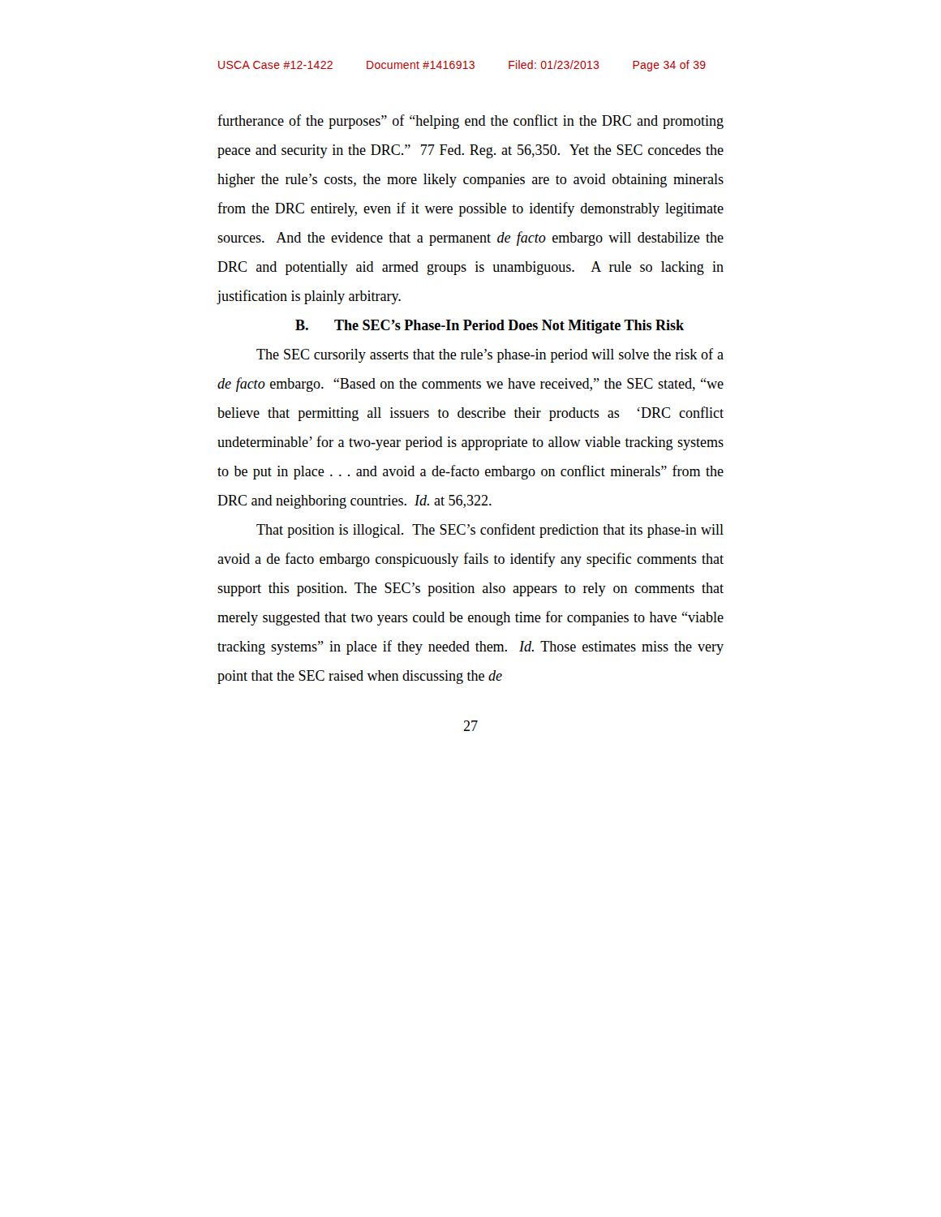USCA Case #12-1422 Document #1416913 Filed: 01/23/2013 Page 34 of 39
furtherance of the purposes” of “helping end the conflict in the DRC and promoting peace and security in the DRC.” 77 Fed. Reg. at 56,350. Yet the SEC concedes the higher the rule’s costs, the more likely companies are to avoid obtaining minerals from the DRC entirely, even if it were possible to identify demonstrably legitimate sources. And the evidence that a permanent de facto embargo will destabilize the DRC and potentially aid armed groups is unambiguous. A rule so lacking in justification is plainly arbitrary.
B. The SEC’s Phase-In Period Does Not Mitigate This Risk
The SEC cursorily asserts that the rule’s phase-in period will solve the risk of a de facto embargo. “Based on the comments we have received,” the SEC stated, “we believe that permitting all issuers to describe their products as ‘DRC conflict undeterminable’ for a two-year period is appropriate to allow viable tracking systems to be put in place . . . and avoid a de-facto embargo on conflict minerals” from the DRC and neighboring countries. Id. at 56,322.
That position is illogical. The SEC’s confident prediction that its phase-in will avoid a de facto embargo conspicuously fails to identify any specific comments that support this position. The SEC’s position also appears to rely on comments that merely suggested that two years could be enough time for companies to have “viable tracking systems” in place if they needed them. Id. Those estimates miss the very point that the SEC raised when discussing the de
27